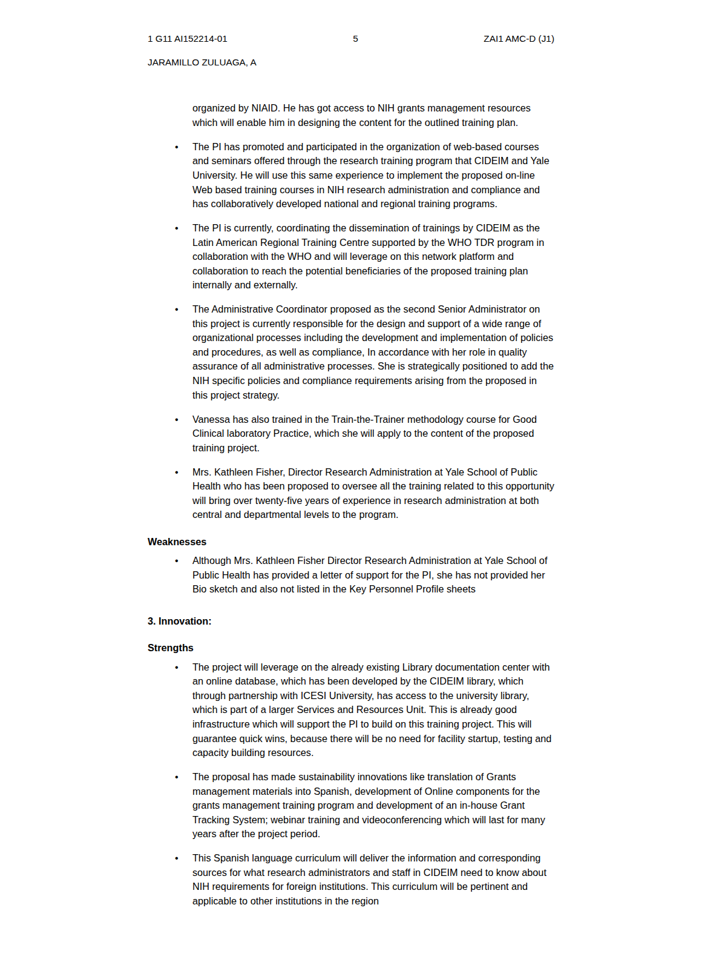1 G11 AI152214-01
5
ZAI1 AMC-D (J1)
JARAMILLO ZULUAGA, A
organized by NIAID. He has got access to NIH grants management resources which will enable him in designing the content for the outlined training plan.
The PI has promoted and participated in the organization of web-based courses and seminars offered through the research training program that CIDEIM and Yale University. He will use this same experience to implement the proposed on-line Web based training courses in NIH research administration and compliance and has collaboratively developed national and regional training programs.
The PI is currently, coordinating the dissemination of trainings by CIDEIM as the Latin American Regional Training Centre supported by the WHO TDR program in collaboration with the WHO and will leverage on this network platform and collaboration to reach the potential beneficiaries of the proposed training plan internally and externally.
The Administrative Coordinator proposed as the second Senior Administrator on this project is currently responsible for the design and support of a wide range of organizational processes including the development and implementation of policies and procedures, as well as compliance, In accordance with her role in quality assurance of all administrative processes. She is strategically positioned to add the NIH specific policies and compliance requirements arising from the proposed in this project strategy.
Vanessa has also trained in the Train-the-Trainer methodology course for Good Clinical laboratory Practice, which she will apply to the content of the proposed training project.
Mrs. Kathleen Fisher, Director Research Administration at Yale School of Public Health who has been proposed to oversee all the training related to this opportunity will bring over twenty-five years of experience in research administration at both central and departmental levels to the program.
Weaknesses
Although Mrs. Kathleen Fisher Director Research Administration at Yale School of Public Health has provided a letter of support for the PI, she has not provided her Bio sketch and also not listed in the Key Personnel Profile sheets
3. Innovation:
Strengths
The project will leverage on the already existing Library documentation center with an online database, which has been developed by the CIDEIM library, which through partnership with ICESI University, has access to the university library, which is part of a larger Services and Resources Unit. This is already good infrastructure which will support the PI to build on this training project. This will guarantee quick wins, because there will be no need for facility startup, testing and capacity building resources.
The proposal has made sustainability innovations like translation of Grants management materials into Spanish, development of Online components for the grants management training program and development of an in-house Grant Tracking System; webinar training and videoconferencing which will last for many years after the project period.
This Spanish language curriculum will deliver the information and corresponding sources for what research administrators and staff in CIDEIM need to know about NIH requirements for foreign institutions. This curriculum will be pertinent and applicable to other institutions in the region